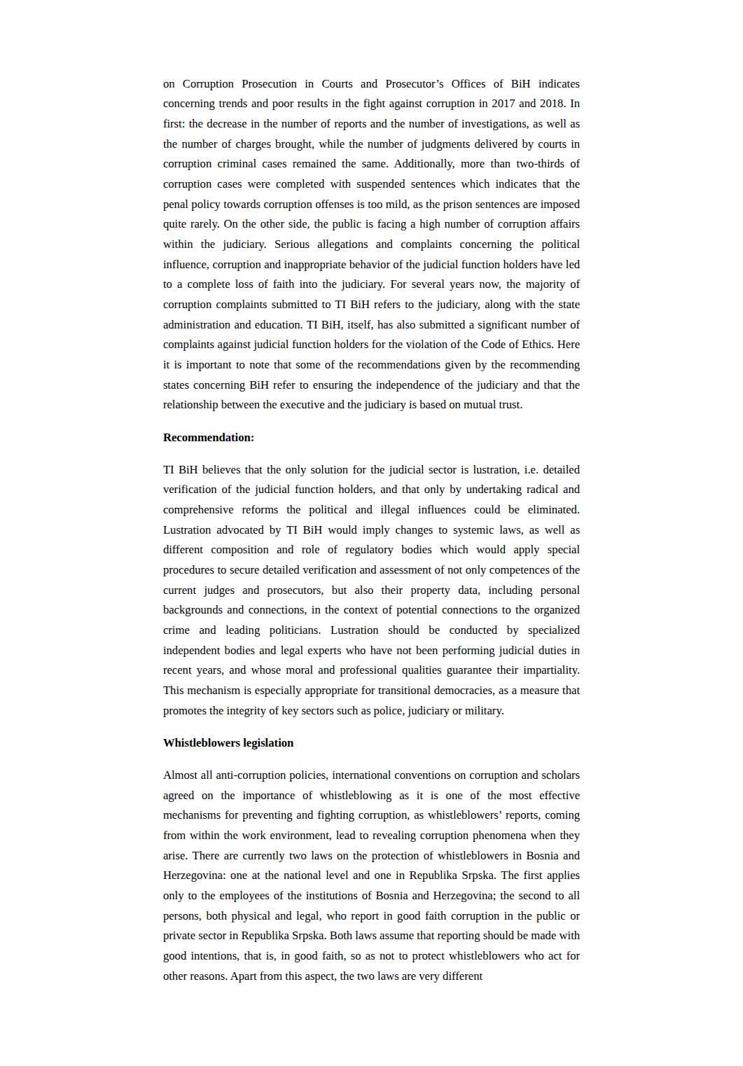on Corruption Prosecution in Courts and Prosecutor’s Offices of BiH indicates concerning trends and poor results in the fight against corruption in 2017 and 2018. In first: the decrease in the number of reports and the number of investigations, as well as the number of charges brought, while the number of judgments delivered by courts in corruption criminal cases remained the same. Additionally, more than two-thirds of corruption cases were completed with suspended sentences which indicates that the penal policy towards corruption offenses is too mild, as the prison sentences are imposed quite rarely. On the other side, the public is facing a high number of corruption affairs within the judiciary. Serious allegations and complaints concerning the political influence, corruption and inappropriate behavior of the judicial function holders have led to a complete loss of faith into the judiciary. For several years now, the majority of corruption complaints submitted to TI BiH refers to the judiciary, along with the state administration and education. TI BiH, itself, has also submitted a significant number of complaints against judicial function holders for the violation of the Code of Ethics. Here it is important to note that some of the recommendations given by the recommending states concerning BiH refer to ensuring the independence of the judiciary and that the relationship between the executive and the judiciary is based on mutual trust.
Recommendation:
TI BiH believes that the only solution for the judicial sector is lustration, i.e. detailed verification of the judicial function holders, and that only by undertaking radical and comprehensive reforms the political and illegal influences could be eliminated. Lustration advocated by TI BiH would imply changes to systemic laws, as well as different composition and role of regulatory bodies which would apply special procedures to secure detailed verification and assessment of not only competences of the current judges and prosecutors, but also their property data, including personal backgrounds and connections, in the context of potential connections to the organized crime and leading politicians. Lustration should be conducted by specialized independent bodies and legal experts who have not been performing judicial duties in recent years, and whose moral and professional qualities guarantee their impartiality. This mechanism is especially appropriate for transitional democracies, as a measure that promotes the integrity of key sectors such as police, judiciary or military.
Whistleblowers legislation
Almost all anti-corruption policies, international conventions on corruption and scholars agreed on the importance of whistleblowing as it is one of the most effective mechanisms for preventing and fighting corruption, as whistleblowers’ reports, coming from within the work environment, lead to revealing corruption phenomena when they arise. There are currently two laws on the protection of whistleblowers in Bosnia and Herzegovina: one at the national level and one in Republika Srpska. The first applies only to the employees of the institutions of Bosnia and Herzegovina; the second to all persons, both physical and legal, who report in good faith corruption in the public or private sector in Republika Srpska. Both laws assume that reporting should be made with good intentions, that is, in good faith, so as not to protect whistleblowers who act for other reasons. Apart from this aspect, the two laws are very different